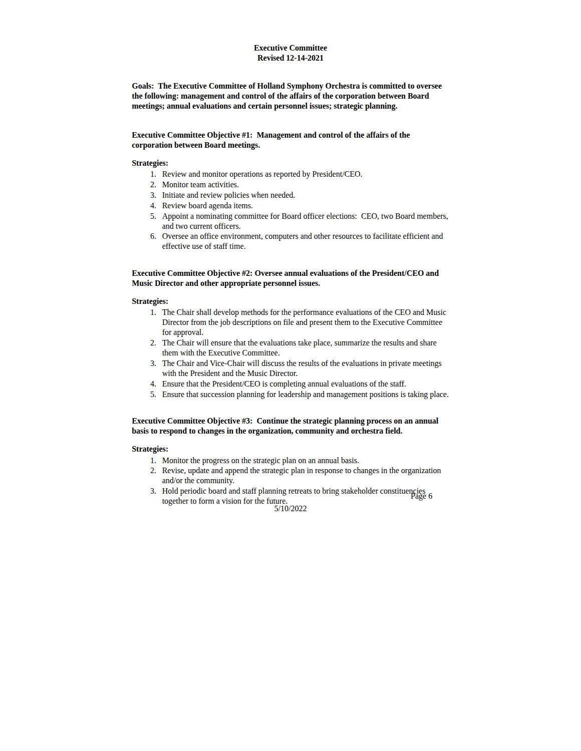Executive Committee Revised 12-14-2021
Goals: The Executive Committee of Holland Symphony Orchestra is committed to oversee the following: management and control of the affairs of the corporation between Board meetings; annual evaluations and certain personnel issues; strategic planning.
Executive Committee Objective #1: Management and control of the affairs of the corporation between Board meetings.
Strategies:
Review and monitor operations as reported by President/CEO.
Monitor team activities.
Initiate and review policies when needed.
Review board agenda items.
Appoint a nominating committee for Board officer elections: CEO, two Board members, and two current officers.
Oversee an office environment, computers and other resources to facilitate efficient and effective use of staff time.
Executive Committee Objective #2: Oversee annual evaluations of the President/CEO and Music Director and other appropriate personnel issues.
Strategies:
The Chair shall develop methods for the performance evaluations of the CEO and Music Director from the job descriptions on file and present them to the Executive Committee for approval.
The Chair will ensure that the evaluations take place, summarize the results and share them with the Executive Committee.
The Chair and Vice-Chair will discuss the results of the evaluations in private meetings with the President and the Music Director.
Ensure that the President/CEO is completing annual evaluations of the staff.
Ensure that succession planning for leadership and management positions is taking place.
Executive Committee Objective #3: Continue the strategic planning process on an annual basis to respond to changes in the organization, community and orchestra field.
Strategies:
Monitor the progress on the strategic plan on an annual basis.
Revise, update and append the strategic plan in response to changes in the organization and/or the community.
Hold periodic board and staff planning retreats to bring stakeholder constituencies together to form a vision for the future.
Page 6
5/10/2022